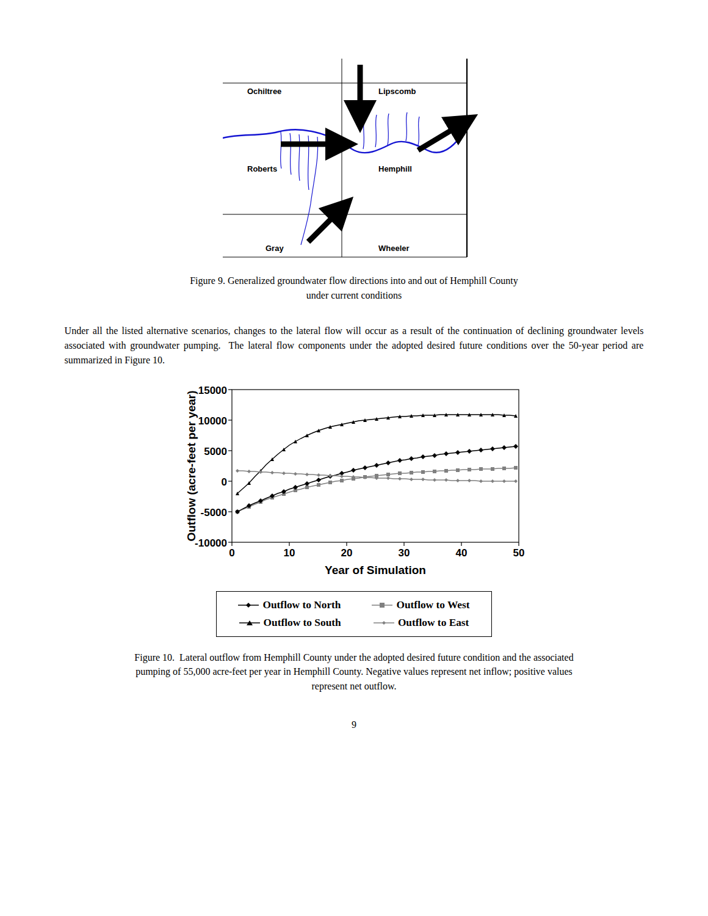Ochiltree Lipscomb Roberts Hemphill Gray Wheeler
Figure 9. Generalized groundwater flow directions into and out of Hemphill County
under current conditions
Under all the listed alternative scenarios, changes to the lateral flow will occur as a result of the continuation of declining groundwater levels associated with groundwater pumping. The lateral flow components under the adopted desired future conditions over the 50-year period are summarized in Figure 10.
15000 10000 5000 0 -5000 -10000 0 10 20 30 40 50 Outflow (acre-feet per year) Year of Simulation
Outflow to North Outflow to West
Outflow to South Outflow to East
Figure 10. Lateral outflow from Hemphill County under the adopted desired future condition and the associated pumping of 55,000 acre-feet per year in Hemphill County. Negative values represent net inflow; positive values represent net outflow.
9